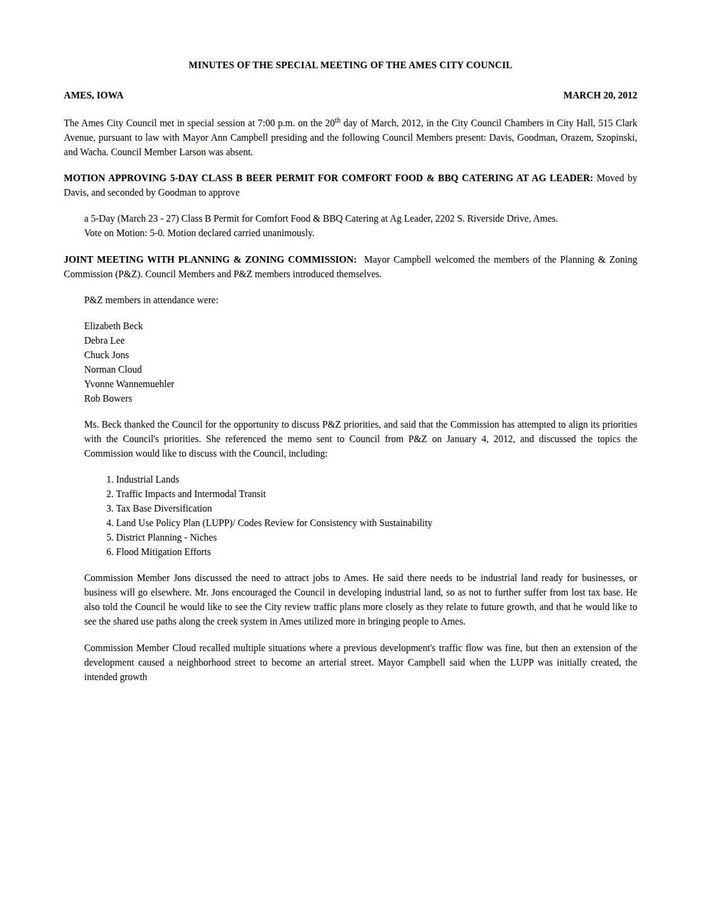MINUTES OF THE SPECIAL MEETING OF THE AMES CITY COUNCIL
AMES, IOWA MARCH 20, 2012
The Ames City Council met in special session at 7:00 p.m. on the 20th day of March, 2012, in the City Council Chambers in City Hall, 515 Clark Avenue, pursuant to law with Mayor Ann Campbell presiding and the following Council Members present: Davis, Goodman, Orazem, Szopinski, and Wacha. Council Member Larson was absent.
MOTION APPROVING 5-DAY CLASS B BEER PERMIT FOR COMFORT FOOD & BBQ CATERING AT AG LEADER: Moved by Davis, and seconded by Goodman to approve
a 5-Day (March 23 - 27) Class B Permit for Comfort Food & BBQ Catering at Ag Leader, 2202 S. Riverside Drive, Ames.
Vote on Motion: 5-0. Motion declared carried unanimously.
JOINT MEETING WITH PLANNING & ZONING COMMISSION: Mayor Campbell welcomed the members of the Planning & Zoning Commission (P&Z). Council Members and P&Z members introduced themselves.
P&Z members in attendance were:
Elizabeth Beck
Debra Lee
Chuck Jons
Norman Cloud
Yvonne Wannemuehler
Rob Bowers
Ms. Beck thanked the Council for the opportunity to discuss P&Z priorities, and said that the Commission has attempted to align its priorities with the Council's priorities. She referenced the memo sent to Council from P&Z on January 4, 2012, and discussed the topics the Commission would like to discuss with the Council, including:
Industrial Lands
Traffic Impacts and Intermodal Transit
Tax Base Diversification
Land Use Policy Plan (LUPP)/ Codes Review for Consistency with Sustainability
District Planning - Niches
Flood Mitigation Efforts
Commission Member Jons discussed the need to attract jobs to Ames. He said there needs to be industrial land ready for businesses, or business will go elsewhere. Mr. Jons encouraged the Council in developing industrial land, so as not to further suffer from lost tax base. He also told the Council he would like to see the City review traffic plans more closely as they relate to future growth, and that he would like to see the shared use paths along the creek system in Ames utilized more in bringing people to Ames.
Commission Member Cloud recalled multiple situations where a previous development's traffic flow was fine, but then an extension of the development caused a neighborhood street to become an arterial street. Mayor Campbell said when the LUPP was initially created, the intended growth